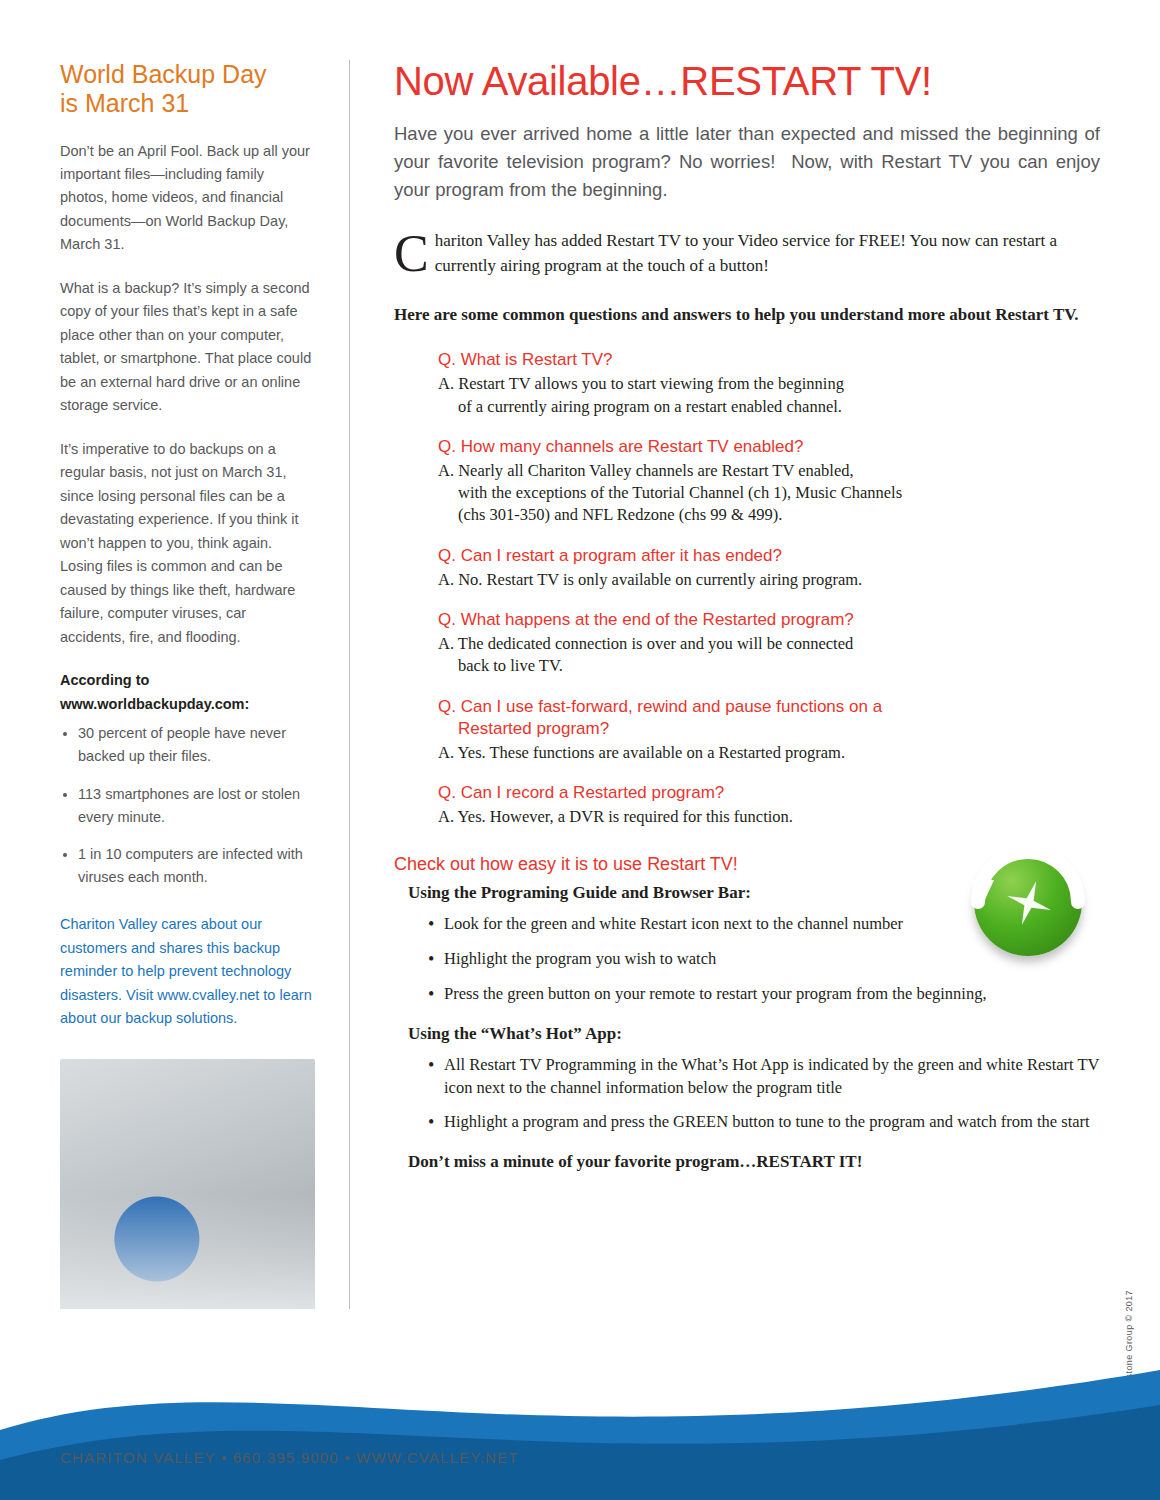World Backup Day
is March 31
Don’t be an April Fool. Back up all your important files—including family photos, home videos, and financial documents—on World Backup Day, March 31.
What is a backup? It’s simply a second copy of your files that’s kept in a safe place other than on your computer, tablet, or smartphone. That place could be an external hard drive or an online storage service.
It’s imperative to do backups on a regular basis, not just on March 31, since losing personal files can be a devastating experience. If you think it won’t happen to you, think again. Losing files is common and can be caused by things like theft, hardware failure, computer viruses, car accidents, fire, and flooding.
According to
www.worldbackupday.com:
30 percent of people have never backed up their files.
113 smartphones are lost or stolen every minute.
1 in 10 computers are infected with viruses each month.
Chariton Valley cares about our customers and shares this backup reminder to help prevent technology disasters. Visit www.cvalley.net to learn about our backup solutions.
Now Available…RESTART TV!
Have you ever arrived home a little later than expected and missed the beginning of your favorite television program? No worries! Now, with Restart TV you can enjoy your program from the beginning.
Chariton Valley has added Restart TV to your Video service for FREE! You now can restart a currently airing program at the touch of a button!
Here are some common questions and answers to help you understand more about Restart TV.
Q. What is Restart TV?
A. Restart TV allows you to start viewing from the beginningof a currently airing program on a restart enabled channel.
Q. How many channels are Restart TV enabled?
A. Nearly all Chariton Valley channels are Restart TV enabled,with the exceptions of the Tutorial Channel (ch 1), Music Channels(chs 301-350) and NFL Redzone (chs 99 & 499).
Q. Can I restart a program after it has ended?
A. No. Restart TV is only available on currently airing program.
Q. What happens at the end of the Restarted program?
A. The dedicated connection is over and you will be connectedback to live TV.
Q. Can I use fast-forward, rewind and pause functions on aRestarted program?
A. Yes. These functions are available on a Restarted program.
Q. Can I record a Restarted program?
A. Yes. However, a DVR is required for this function.
Check out how easy it is to use Restart TV!
Using the Programing Guide and Browser Bar:
Look for the green and white Restart icon next to the channel number
Highlight the program you wish to watch
Press the green button on your remote to restart your program from the beginning,
Using the “What’s Hot” App:
All Restart TV Programming in the What’s Hot App is indicated by the green and white Restart TV icon next to the channel information below the program title
Highlight a program and press the GREEN button to tune to the program and watch from the start
Don’t miss a minute of your favorite program…RESTART IT!
Cornerstone Group © 2017
CHARITON VALLEY • 660.395.9000 • WWW.CVALLEY.NET